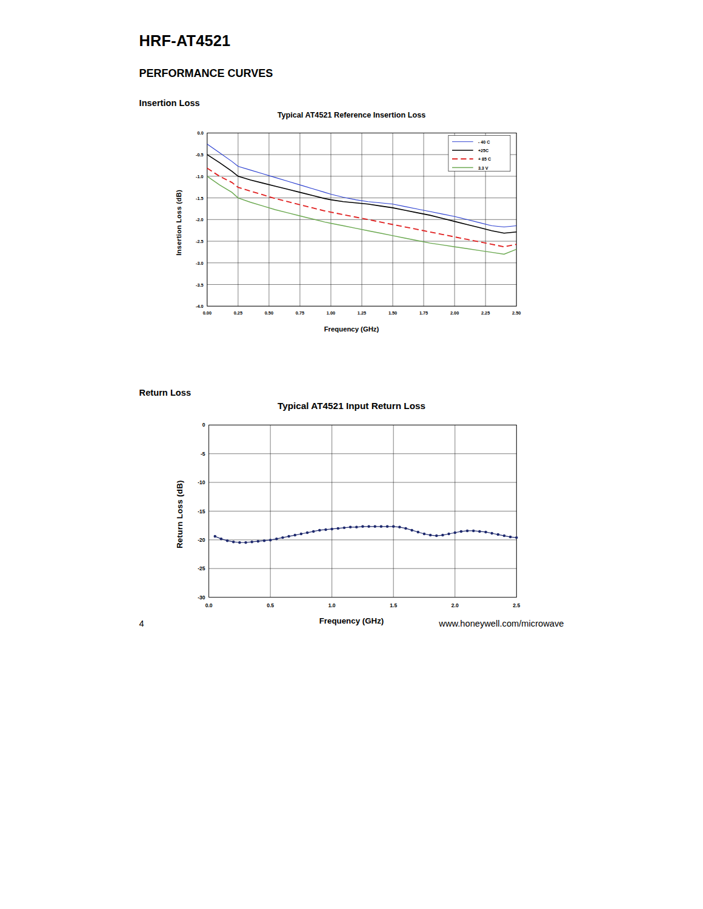HRF-AT4521
PERFORMANCE CURVES
Insertion Loss
Typical AT4521 Reference Insertion Loss
Insertion Loss (dB)
0.0 -0.5 -1.0 -1.5 -2.0 -2.5 -3.0 -3.5 -4.0 0.00 0.25 0.50 0.75 1.00 1.25 1.50 1.75 2.00 2.25 2.50 - 40 C +25C + 85 C 3.3 V
Frequency (GHz)
Return Loss
Typical AT4521 Input Return Loss
Return Loss (dB)
0 -5 -10 -15 -20 -25 -30 0.0 0.5 1.0 1.5 2.0 2.5
Frequency (GHz)
4 www.honeywell.com/microwave